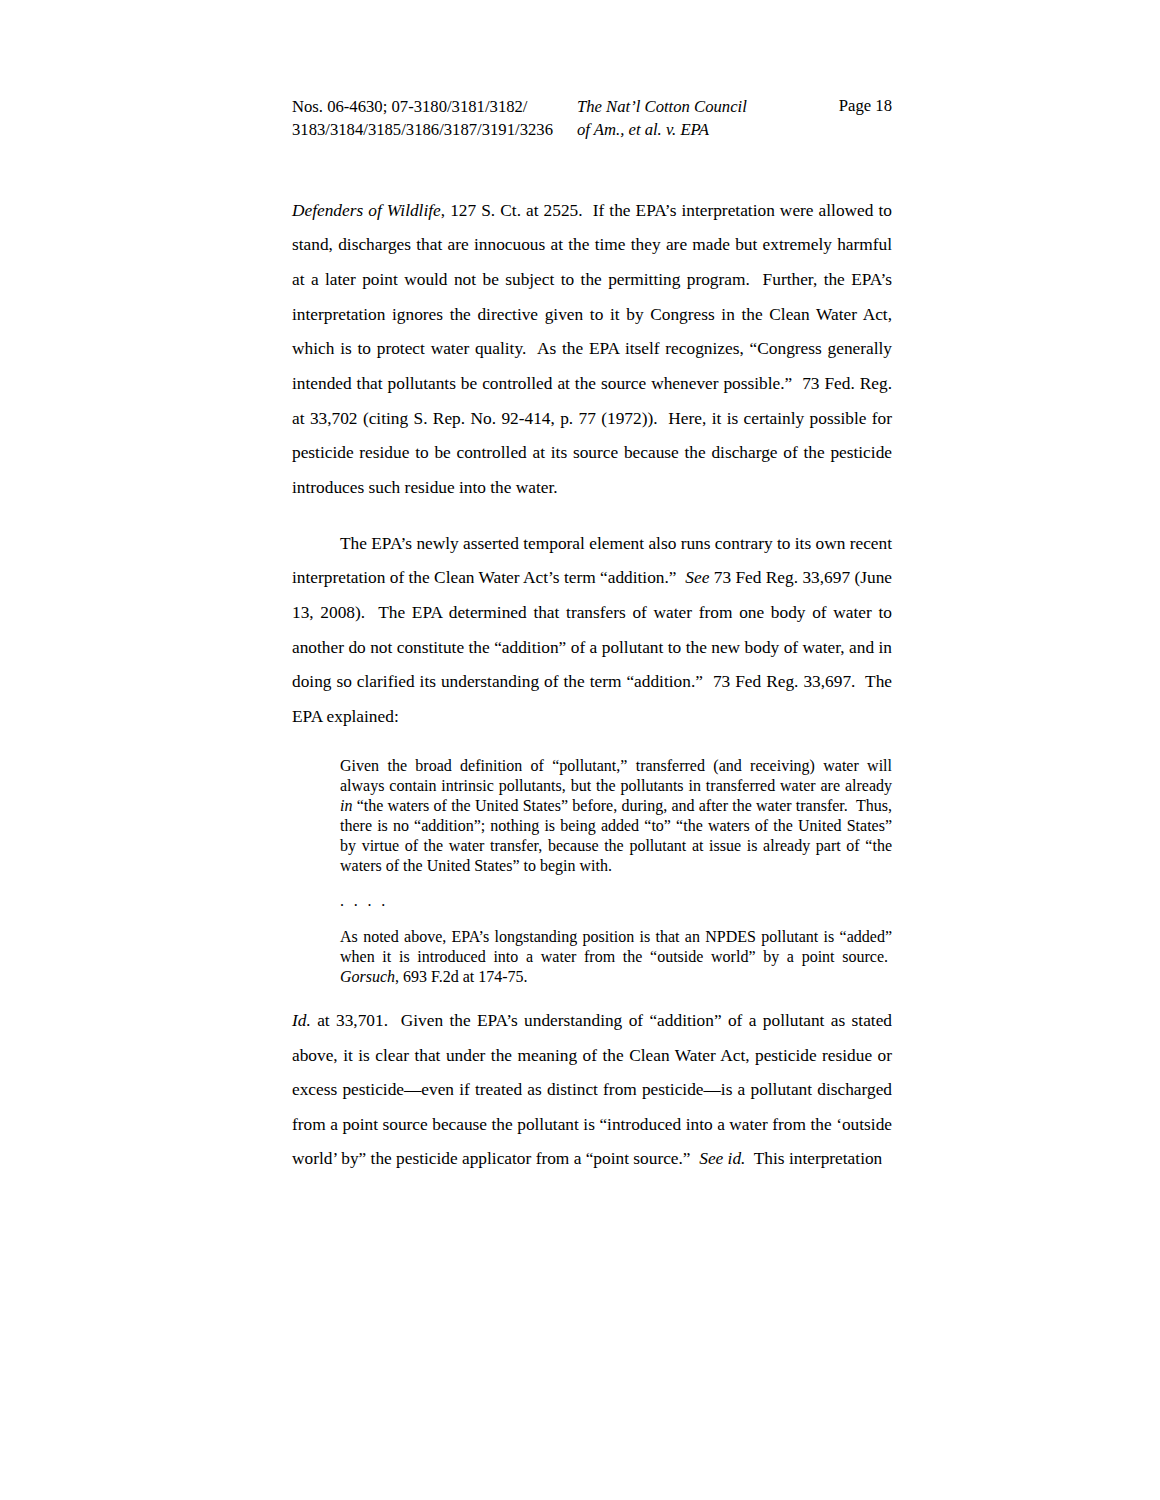Nos. 06-4630; 07-3180/3181/3182/
3183/3184/3185/3186/3187/3191/3236
The Nat’l Cotton Council
of Am., et al. v. EPA
Page 18
Defenders of Wildlife, 127 S. Ct. at 2525. If the EPA’s interpretation were allowed to stand, discharges that are innocuous at the time they are made but extremely harmful at a later point would not be subject to the permitting program. Further, the EPA’s interpretation ignores the directive given to it by Congress in the Clean Water Act, which is to protect water quality. As the EPA itself recognizes, “Congress generally intended that pollutants be controlled at the source whenever possible.” 73 Fed. Reg. at 33,702 (citing S. Rep. No. 92-414, p. 77 (1972)). Here, it is certainly possible for pesticide residue to be controlled at its source because the discharge of the pesticide introduces such residue into the water.
The EPA’s newly asserted temporal element also runs contrary to its own recent interpretation of the Clean Water Act’s term “addition.” See 73 Fed Reg. 33,697 (June 13, 2008). The EPA determined that transfers of water from one body of water to another do not constitute the “addition” of a pollutant to the new body of water, and in doing so clarified its understanding of the term “addition.” 73 Fed Reg. 33,697. The EPA explained:
Given the broad definition of “pollutant,” transferred (and receiving) water will always contain intrinsic pollutants, but the pollutants in transferred water are already in “the waters of the United States” before, during, and after the water transfer. Thus, there is no “addition”; nothing is being added “to” “the waters of the United States” by virtue of the water transfer, because the pollutant at issue is already part of “the waters of the United States” to begin with.
. . . .
As noted above, EPA’s longstanding position is that an NPDES pollutant is “added” when it is introduced into a water from the “outside world” by a point source. Gorsuch, 693 F.2d at 174-75.
Id. at 33,701. Given the EPA’s understanding of “addition” of a pollutant as stated above, it is clear that under the meaning of the Clean Water Act, pesticide residue or excess pesticide—even if treated as distinct from pesticide—is a pollutant discharged from a point source because the pollutant is “introduced into a water from the ‘outside world’ by” the pesticide applicator from a “point source.” See id. This interpretation